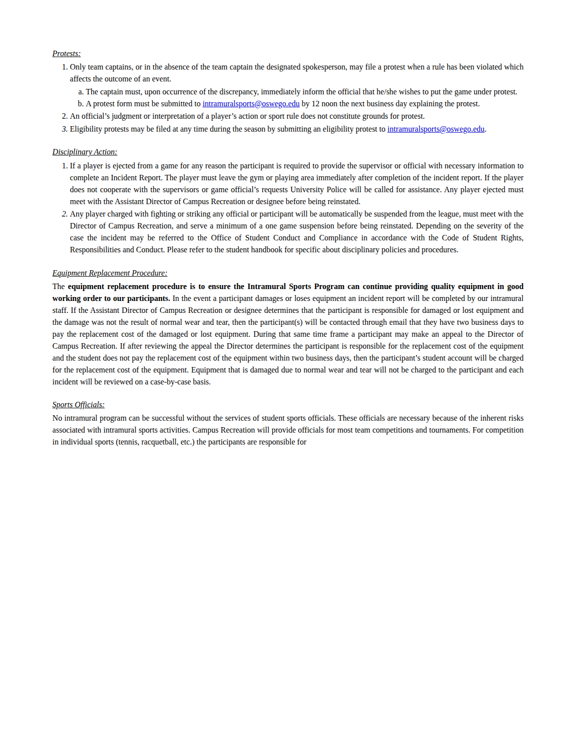Protests:
Only team captains, or in the absence of the team captain the designated spokesperson, may file a protest when a rule has been violated which affects the outcome of an event.
The captain must, upon occurrence of the discrepancy, immediately inform the official that he/she wishes to put the game under protest.
A protest form must be submitted to intramuralsports@oswego.edu by 12 noon the next business day explaining the protest.
An official’s judgment or interpretation of a player’s action or sport rule does not constitute grounds for protest.
Eligibility protests may be filed at any time during the season by submitting an eligibility protest to intramuralsports@oswego.edu.
Disciplinary Action:
If a player is ejected from a game for any reason the participant is required to provide the supervisor or official with necessary information to complete an Incident Report. The player must leave the gym or playing area immediately after completion of the incident report. If the player does not cooperate with the supervisors or game official’s requests University Police will be called for assistance. Any player ejected must meet with the Assistant Director of Campus Recreation or designee before being reinstated.
Any player charged with fighting or striking any official or participant will be automatically be suspended from the league, must meet with the Director of Campus Recreation, and serve a minimum of a one game suspension before being reinstated. Depending on the severity of the case the incident may be referred to the Office of Student Conduct and Compliance in accordance with the Code of Student Rights, Responsibilities and Conduct. Please refer to the student handbook for specific about disciplinary policies and procedures.
Equipment Replacement Procedure:
The equipment replacement procedure is to ensure the Intramural Sports Program can continue providing quality equipment in good working order to our participants. In the event a participant damages or loses equipment an incident report will be completed by our intramural staff. If the Assistant Director of Campus Recreation or designee determines that the participant is responsible for damaged or lost equipment and the damage was not the result of normal wear and tear, then the participant(s) will be contacted through email that they have two business days to pay the replacement cost of the damaged or lost equipment. During that same time frame a participant may make an appeal to the Director of Campus Recreation. If after reviewing the appeal the Director determines the participant is responsible for the replacement cost of the equipment and the student does not pay the replacement cost of the equipment within two business days, then the participant’s student account will be charged for the replacement cost of the equipment. Equipment that is damaged due to normal wear and tear will not be charged to the participant and each incident will be reviewed on a case-by-case basis.
Sports Officials:
No intramural program can be successful without the services of student sports officials. These officials are necessary because of the inherent risks associated with intramural sports activities. Campus Recreation will provide officials for most team competitions and tournaments. For competition in individual sports (tennis, racquetball, etc.) the participants are responsible for